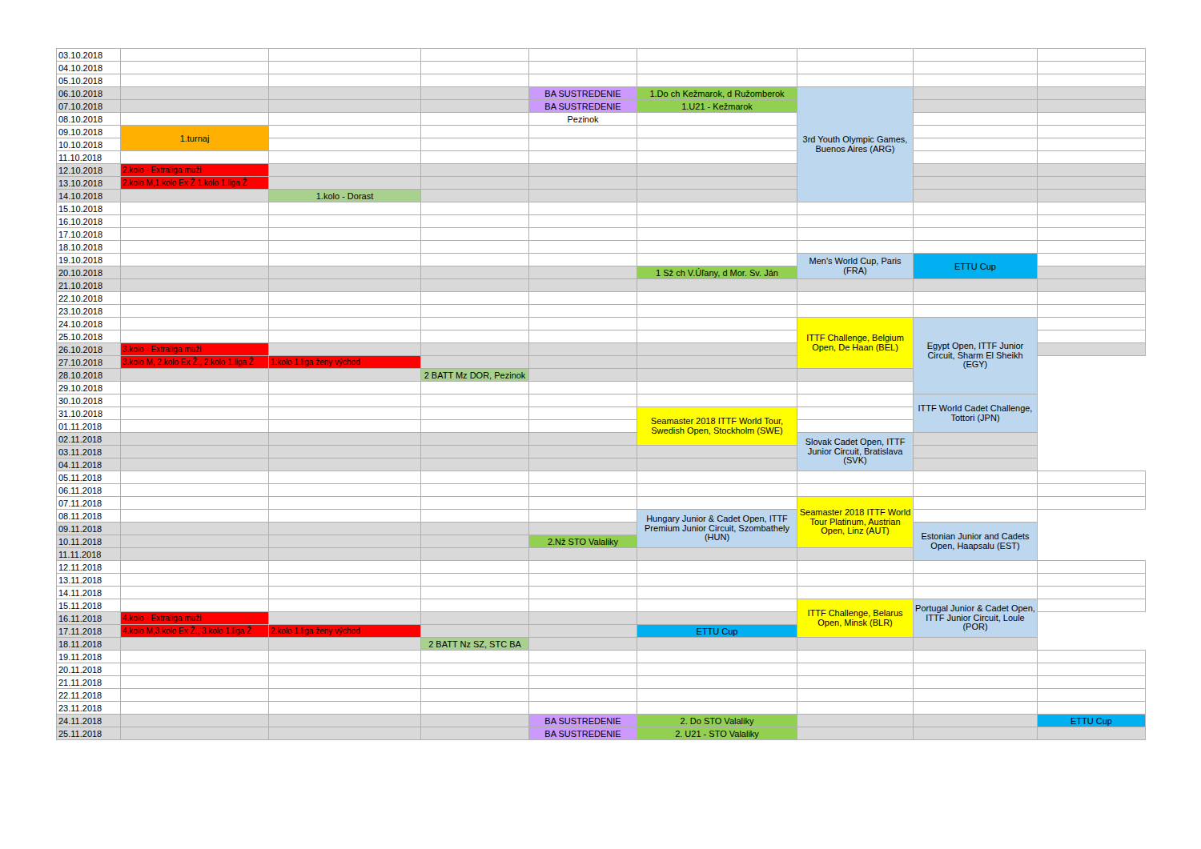| 03.10.2018 | | | | | | | | |
| 04.10.2018 | | | | | | | | |
| 05.10.2018 | | | | | | | | |
| 06.10.2018 | | | | BA SUSTREDENIE | 1.Do ch Kežmarok, d Ružomberok | 3rd Youth Olympic Games, Buenos Aires (ARG) | | |
| 07.10.2018 | | | | BA SUSTREDENIE | 1.U21 - Kežmarok | | |
| 08.10.2018 | | | | Pezinok | | | |
| 09.10.2018 | 1.turnaj | | | | | | |
| 10.10.2018 | | | | | | |
| 11.10.2018 | | | | | | | |
| 12.10.2018 | 2.kolo - Extraliga muži | | | | | | |
| 13.10.2018 | 2.kolo M,1.kolo Ex Ž 1.kolo 1.liga Ž | | | | | | |
| 14.10.2018 | | 1.kolo - Dorast | | | | | |
| 15.10.2018 | | | | | | | | |
| 16.10.2018 | | | | | | | | |
| 17.10.2018 | | | | | | | | |
| 18.10.2018 | | | | | | | | |
| 19.10.2018 | | | | | | Men's World Cup, Paris (FRA) | ETTU Cup | |
| 20.10.2018 | | | | | 1 Sž ch V.Úľany, d Mor. Sv. Ján | |
| 21.10.2018 | | | | | | | | |
| 22.10.2018 | | | | | | | | |
| 23.10.2018 | | | | | | | | |
| 24.10.2018 | | | | | | ITTF Challenge, Belgium Open, De Haan (BEL) | Egypt Open, ITTF Junior Circuit, Sharm El Sheikh (EGY) | |
| 25.10.2018 | | | | | | |
| 26.10.2018 | 3.kolo - Extraliga muži | | | | | |
| 27.10.2018 | 3.kolo M, 2.kolo Ex Ž., 2.kolo 1.liga Ž | 1.kolo 1.liga ženy východ | | | |
| 28.10.2018 | | | 2 BATT Mz DOR, Pezinok | | | |
| 29.10.2018 | | | | | | |
| 30.10.2018 | | | | | | | ITTF World Cadet Challenge, Tottori (JPN) |
| 31.10.2018 | | | | | Seamaster 2018 ITTF World Tour, Swedish Open, Stockholm (SWE) | |
| 01.11.2018 | | | | | |
| 02.11.2018 | | | | | Slovak Cadet Open, ITTF Junior Circuit, Bratislava (SVK) | |
| 03.11.2018 | | | | | | |
| 04.11.2018 | | | | | | |
| 05.11.2018 | | | | | | | | |
| 06.11.2018 | | | | | | | | |
| 07.11.2018 | | | | | | Seamaster 2018 ITTF World Tour Platinum, Austrian Open, Linz (AUT) | | |
| 08.11.2018 | | | | | Hungary Junior & Cadet Open, ITTF Premium Junior Circuit, Szombathely (HUN) | |
| 09.11.2018 | | | | | Estonian Junior and Cadets Open, Haapsalu (EST) |
| 10.11.2018 | | | | 2.Nž STO Valaliky |
| 11.11.2018 | | | | | | |
| 12.11.2018 | | | | | | | | |
| 13.11.2018 | | | | | | | | |
| 14.11.2018 | | | | | | | | |
| 15.11.2018 | | | | | | ITTF Challenge, Belarus Open, Minsk (BLR) | Portugal Junior & Cadet Open, ITTF Junior Circuit, Loule (POR) | |
| 16.11.2018 | 4.kolo - Extraliga muži | | | | |
| 17.11.2018 | 4.kolo M,3.kolo Ex Ž., 3.kolo 1.liga Ž | 2.kolo 1.liga ženy východ | | | ETTU Cup |
| 18.11.2018 | | | 2 BATT Nz SZ, STC BA | | | | |
| 19.11.2018 | | | | | | | | |
| 20.11.2018 | | | | | | | | |
| 21.11.2018 | | | | | | | | |
| 22.11.2018 | | | | | | | | |
| 23.11.2018 | | | | | | | | |
| 24.11.2018 | | | | BA SUSTREDENIE | 2. Do STO Valaliky | | | ETTU Cup |
| 25.11.2018 | | | | BA SUSTREDENIE | 2. U21 - STO Valaliky | | | |